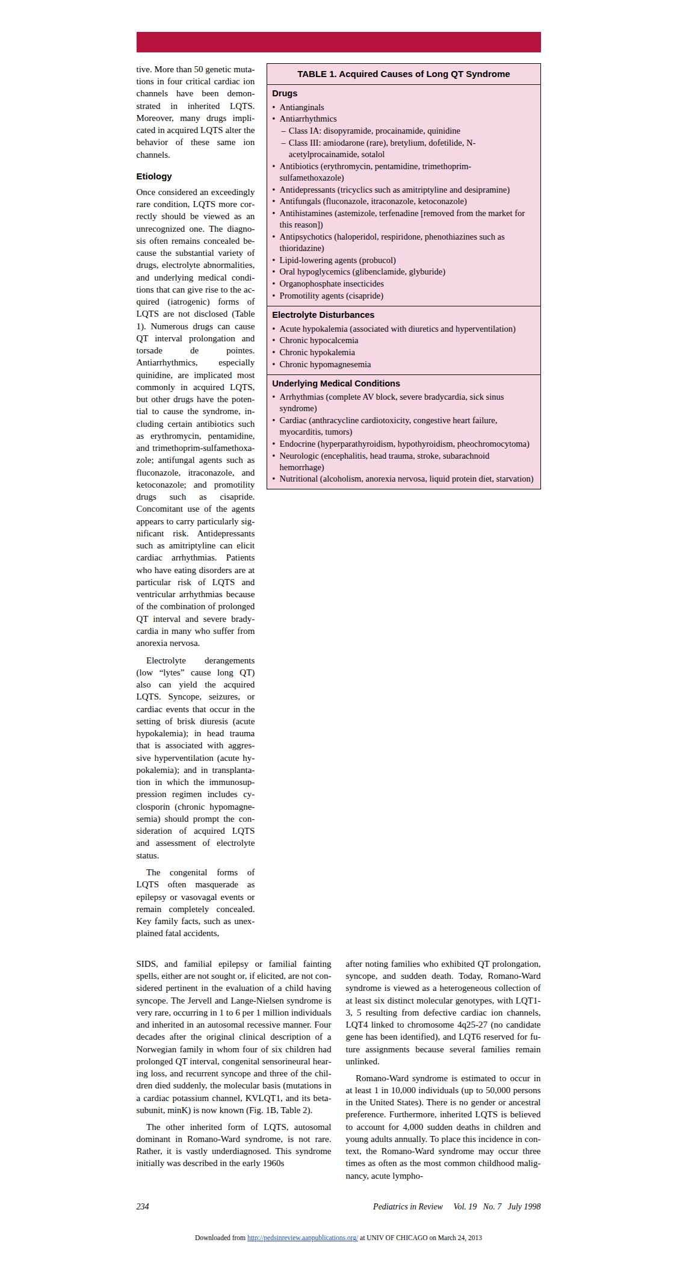tive. More than 50 genetic mutations in four critical cardiac ion channels have been demonstrated in inherited LQTS. Moreover, many drugs implicated in acquired LQTS alter the behavior of these same ion channels.
Etiology
Once considered an exceedingly rare condition, LQTS more correctly should be viewed as an unrecognized one. The diagnosis often remains concealed because the substantial variety of drugs, electrolyte abnormalities, and underlying medical conditions that can give rise to the acquired (iatrogenic) forms of LQTS are not disclosed (Table 1). Numerous drugs can cause QT interval prolongation and torsade de pointes. Antiarrhythmics, especially quinidine, are implicated most commonly in acquired LQTS, but other drugs have the potential to cause the syndrome, including certain antibiotics such as erythromycin, pentamidine, and trimethoprim-sulfamethoxazole; antifungal agents such as fluconazole, itraconazole, and ketoconazole; and promotility drugs such as cisapride. Concomitant use of the agents appears to carry particularly significant risk. Antidepressants such as amitriptyline can elicit cardiac arrhythmias. Patients who have eating disorders are at particular risk of LQTS and ventricular arrhythmias because of the combination of prolonged QT interval and severe bradycardia in many who suffer from anorexia nervosa.
Electrolyte derangements (low “lytes” cause long QT) also can yield the acquired LQTS. Syncope, seizures, or cardiac events that occur in the setting of brisk diuresis (acute hypokalemia); in head trauma that is associated with aggressive hyperventilation (acute hypokalemia); and in transplantation in which the immunosuppression regimen includes cyclosporin (chronic hypomagnesemia) should prompt the consideration of acquired LQTS and assessment of electrolyte status.
The congenital forms of LQTS often masquerade as epilepsy or vasovagal events or remain completely concealed. Key family facts, such as unexplained fatal accidents,
TABLE 1. Acquired Causes of Long QT Syndrome
| Drugs |
| --- |
| Antianginals Antiarrhythmics Class IA: disopyramide, procainamide, quinidine Class III: amiodarone (rare), bretylium, dofetilide, N-acetylprocainamide, sotalol Antibiotics (erythromycin, pentamidine, trimethoprim-sulfamethoxazole) Antidepressants (tricyclics such as amitriptyline and desipramine) Antifungals (fluconazole, itraconazole, ketoconazole) Antihistamines (astemizole, terfenadine [removed from the market for this reason]) Antipsychotics (haloperidol, respiridone, phenothiazines such as thioridazine) Lipid-lowering agents (probucol) Oral hypoglycemics (glibenclamide, glyburide) Organophosphate insecticides Promotility agents (cisapride) |
| Electrolyte Disturbances |
| Acute hypokalemia (associated with diuretics and hyperventilation) Chronic hypocalcemia Chronic hypokalemia Chronic hypomagnesemia |
| Underlying Medical Conditions |
| Arrhythmias (complete AV block, severe bradycardia, sick sinus syndrome) Cardiac (anthracycline cardiotoxicity, congestive heart failure, myocarditis, tumors) Endocrine (hyperparathyroidism, hypothyroidism, pheochromocytoma) Neurologic (encephalitis, head trauma, stroke, subarachnoid hemorrhage) Nutritional (alcoholism, anorexia nervosa, liquid protein diet, starvation) |
SIDS, and familial epilepsy or familial fainting spells, either are not sought or, if elicited, are not considered pertinent in the evaluation of a child having syncope. The Jervell and Lange-Nielsen syndrome is very rare, occurring in 1 to 6 per 1 million individuals and inherited in an autosomal recessive manner. Four decades after the original clinical description of a Norwegian family in whom four of six children had prolonged QT interval, congenital sensorineural hearing loss, and recurrent syncope and three of the children died suddenly, the molecular basis (mutations in a cardiac potassium channel, KVLQT1, and its beta-subunit, minK) is now known (Fig. 1B, Table 2).
The other inherited form of LQTS, autosomal dominant in Romano-Ward syndrome, is not rare. Rather, it is vastly underdiagnosed. This syndrome initially was described in the early 1960s
after noting families who exhibited QT prolongation, syncope, and sudden death. Today, Romano-Ward syndrome is viewed as a heterogeneous collection of at least six distinct molecular genotypes, with LQT1-3, 5 resulting from defective cardiac ion channels, LQT4 linked to chromosome 4q25-27 (no candidate gene has been identified), and LQT6 reserved for future assignments because several families remain unlinked.
Romano-Ward syndrome is estimated to occur in at least 1 in 10,000 individuals (up to 50,000 persons in the United States). There is no gender or ancestral preference. Furthermore, inherited LQTS is believed to account for 4,000 sudden deaths in children and young adults annually. To place this incidence in context, the Romano-Ward syndrome may occur three times as often as the most common childhood malignancy, acute lympho-
234
Pediatrics in Review Vol. 19 No. 7 July 1998
Downloaded from http://pedsinreview.aappublications.org/ at UNIV OF CHICAGO on March 24, 2013